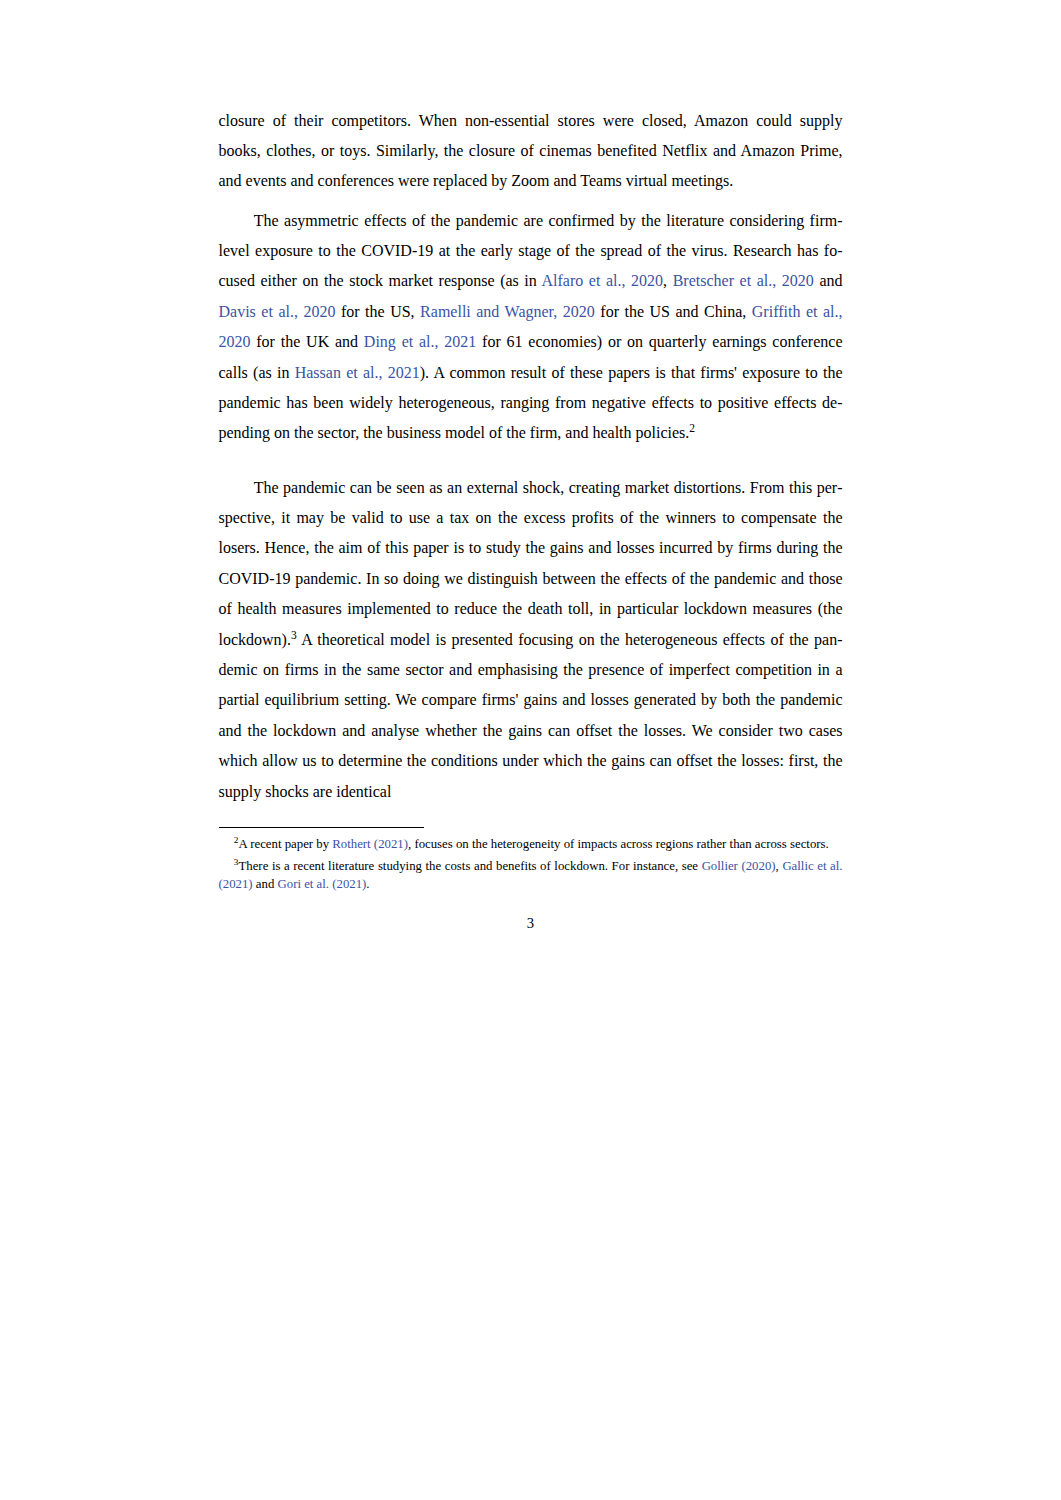closure of their competitors. When non-essential stores were closed, Amazon could supply books, clothes, or toys. Similarly, the closure of cinemas benefited Netflix and Amazon Prime, and events and conferences were replaced by Zoom and Teams virtual meetings.
The asymmetric effects of the pandemic are confirmed by the literature considering firm-level exposure to the COVID-19 at the early stage of the spread of the virus. Research has focused either on the stock market response (as in Alfaro et al., 2020, Bretscher et al., 2020 and Davis et al., 2020 for the US, Ramelli and Wagner, 2020 for the US and China, Griffith et al., 2020 for the UK and Ding et al., 2021 for 61 economies) or on quarterly earnings conference calls (as in Hassan et al., 2021). A common result of these papers is that firms' exposure to the pandemic has been widely heterogeneous, ranging from negative effects to positive effects depending on the sector, the business model of the firm, and health policies.2
The pandemic can be seen as an external shock, creating market distortions. From this perspective, it may be valid to use a tax on the excess profits of the winners to compensate the losers. Hence, the aim of this paper is to study the gains and losses incurred by firms during the COVID-19 pandemic. In so doing we distinguish between the effects of the pandemic and those of health measures implemented to reduce the death toll, in particular lockdown measures (the lockdown).3 A theoretical model is presented focusing on the heterogeneous effects of the pandemic on firms in the same sector and emphasising the presence of imperfect competition in a partial equilibrium setting. We compare firms' gains and losses generated by both the pandemic and the lockdown and analyse whether the gains can offset the losses. We consider two cases which allow us to determine the conditions under which the gains can offset the losses: first, the supply shocks are identical
2A recent paper by Rothert (2021), focuses on the heterogeneity of impacts across regions rather than across sectors.
3There is a recent literature studying the costs and benefits of lockdown. For instance, see Gollier (2020), Gallic et al. (2021) and Gori et al. (2021).
3